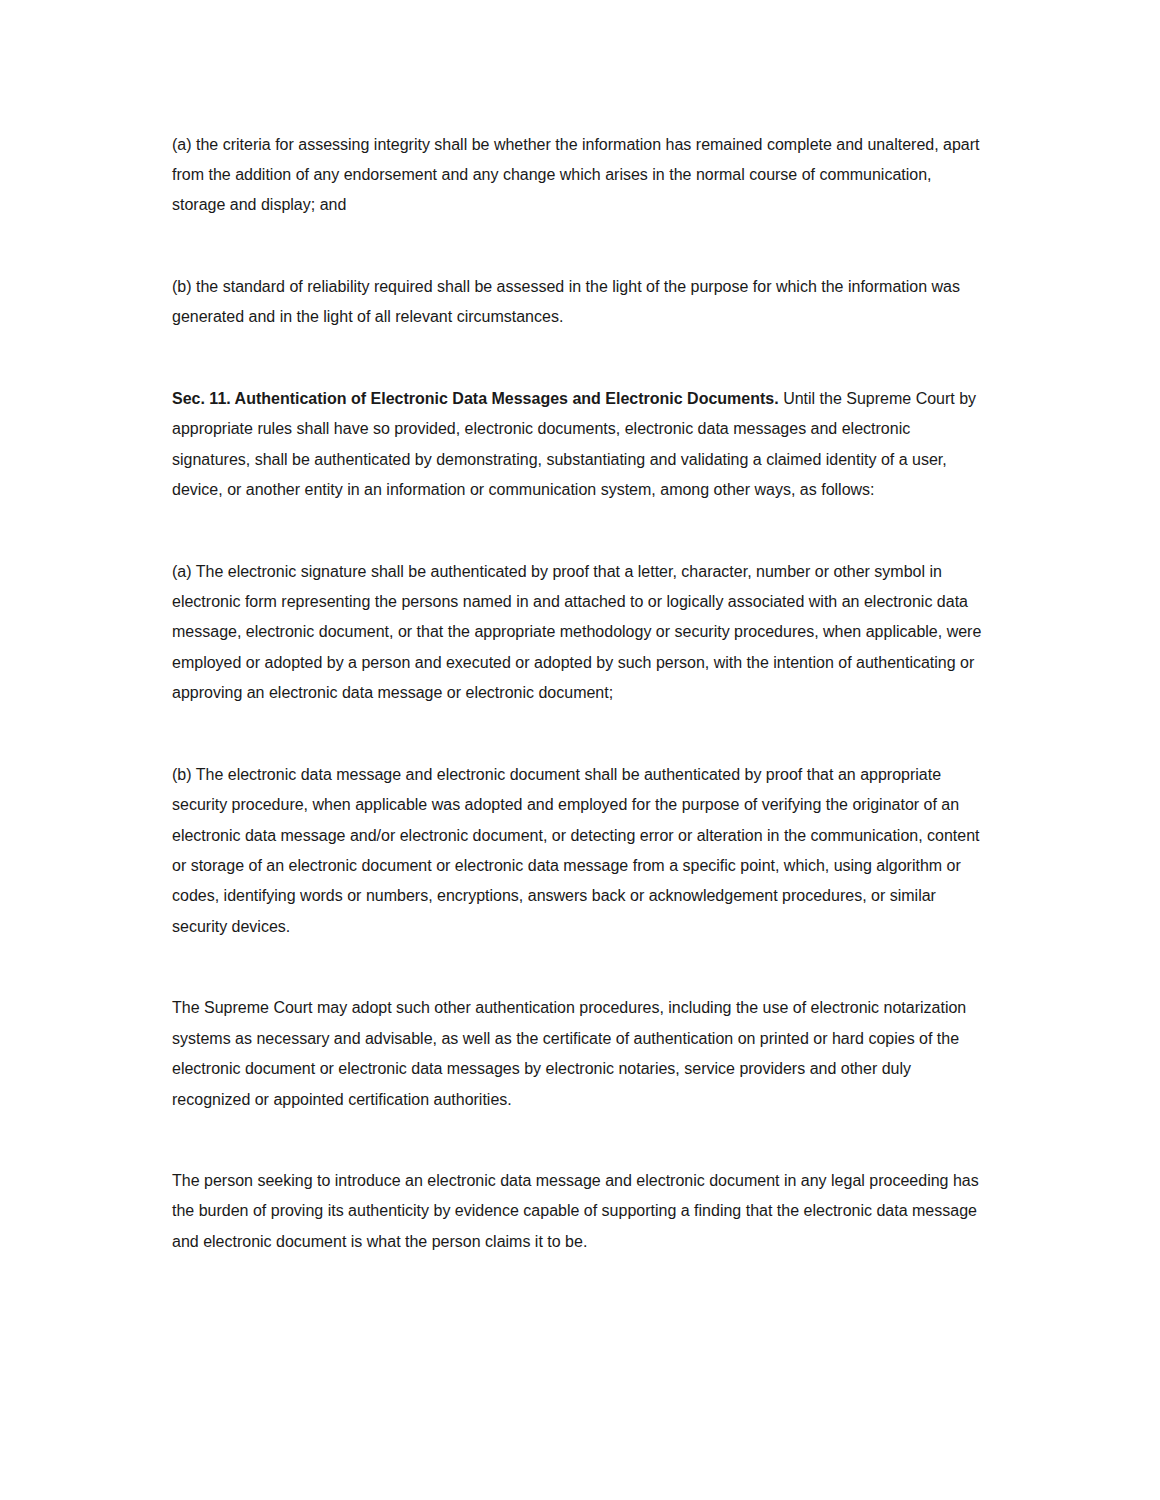(a) the criteria for assessing integrity shall be whether the information has remained complete and unaltered, apart from the addition of any endorsement and any change which arises in the normal course of communication, storage and display; and
(b) the standard of reliability required shall be assessed in the light of the purpose for which the information was generated and in the light of all relevant circumstances.
Sec. 11. Authentication of Electronic Data Messages and Electronic Documents. Until the Supreme Court by appropriate rules shall have so provided, electronic documents, electronic data messages and electronic signatures, shall be authenticated by demonstrating, substantiating and validating a claimed identity of a user, device, or another entity in an information or communication system, among other ways, as follows:
(a) The electronic signature shall be authenticated by proof that a letter, character, number or other symbol in electronic form representing the persons named in and attached to or logically associated with an electronic data message, electronic document, or that the appropriate methodology or security procedures, when applicable, were employed or adopted by a person and executed or adopted by such person, with the intention of authenticating or approving an electronic data message or electronic document;
(b) The electronic data message and electronic document shall be authenticated by proof that an appropriate security procedure, when applicable was adopted and employed for the purpose of verifying the originator of an electronic data message and/or electronic document, or detecting error or alteration in the communication, content or storage of an electronic document or electronic data message from a specific point, which, using algorithm or codes, identifying words or numbers, encryptions, answers back or acknowledgement procedures, or similar security devices.
The Supreme Court may adopt such other authentication procedures, including the use of electronic notarization systems as necessary and advisable, as well as the certificate of authentication on printed or hard copies of the electronic document or electronic data messages by electronic notaries, service providers and other duly recognized or appointed certification authorities.
The person seeking to introduce an electronic data message and electronic document in any legal proceeding has the burden of proving its authenticity by evidence capable of supporting a finding that the electronic data message and electronic document is what the person claims it to be.